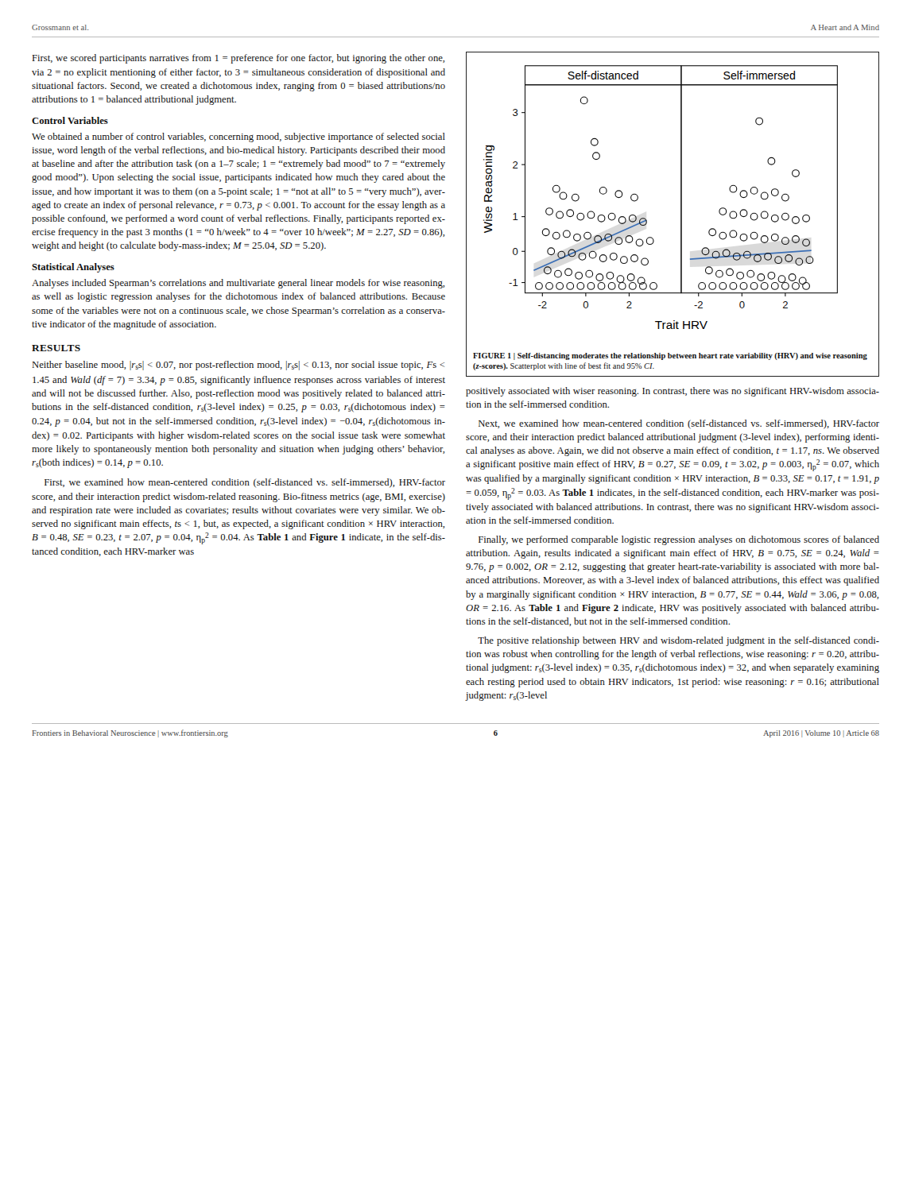Grossmann et al.
A Heart and A Mind
First, we scored participants narratives from 1 = preference for one factor, but ignoring the other one, via 2 = no explicit mentioning of either factor, to 3 = simultaneous consideration of dispositional and situational factors. Second, we created a dichotomous index, ranging from 0 = biased attributions/no attributions to 1 = balanced attributional judgment.
Control Variables
We obtained a number of control variables, concerning mood, subjective importance of selected social issue, word length of the verbal reflections, and bio-medical history. Participants described their mood at baseline and after the attribution task (on a 1–7 scale; 1 = “extremely bad mood” to 7 = “extremely good mood”). Upon selecting the social issue, participants indicated how much they cared about the issue, and how important it was to them (on a 5-point scale; 1 = “not at all” to 5 = “very much”), averaged to create an index of personal relevance, r = 0.73, p < 0.001. To account for the essay length as a possible confound, we performed a word count of verbal reflections. Finally, participants reported exercise frequency in the past 3 months (1 = “0 h/week” to 4 = “over 10 h/week”; M = 2.27, SD = 0.86), weight and height (to calculate body-mass-index; M = 25.04, SD = 5.20).
Statistical Analyses
Analyses included Spearman’s correlations and multivariate general linear models for wise reasoning, as well as logistic regression analyses for the dichotomous index of balanced attributions. Because some of the variables were not on a continuous scale, we chose Spearman’s correlation as a conservative indicator of the magnitude of association.
Results
Neither baseline mood, |rss| < 0.07, nor post-reflection mood, |rss| < 0.13, nor social issue topic, Fs < 1.45 and Wald (df = 7) = 3.34, p = 0.85, significantly influence responses across variables of interest and will not be discussed further. Also, post-reflection mood was positively related to balanced attributions in the self-distanced condition, rs(3-level index) = 0.25, p = 0.03, rs(dichotomous index) = 0.24, p = 0.04, but not in the self-immersed condition, rs(3-level index) = −0.04, rs(dichotomous index) = 0.02. Participants with higher wisdom-related scores on the social issue task were somewhat more likely to spontaneously mention both personality and situation when judging others’ behavior, rs(both indices) = 0.14, p = 0.10.
First, we examined how mean-centered condition (self-distanced vs. self-immersed), HRV-factor score, and their interaction predict wisdom-related reasoning. Bio-fitness metrics (age, BMI, exercise) and respiration rate were included as covariates; results without covariates were very similar. We observed no significant main effects, ts < 1, but, as expected, a significant condition × HRV interaction, B = 0.48, SE = 0.23, t = 2.07, p = 0.04, ηp 2 = 0.04. As Table 1 and Figure 1 indicate, in the self-distanced condition, each HRV-marker was
Self-distanced Self-immersed 3 2 1 0 -1 -2 0 2 -2 0 2 Wise Reasoning Trait HRV
FIGURE 1 | Self-distancing moderates the relationship between heart rate variability (HRV) and wise reasoning (z-scores). Scatterplot with line of best fit and 95% CI.
positively associated with wiser reasoning. In contrast, there was no significant HRV-wisdom association in the self-immersed condition.
Next, we examined how mean-centered condition (self-distanced vs. self-immersed), HRV-factor score, and their interaction predict balanced attributional judgment (3-level index), performing identical analyses as above. Again, we did not observe a main effect of condition, t = 1.17, ns. We observed a significant positive main effect of HRV, B = 0.27, SE = 0.09, t = 3.02, p = 0.003, ηp 2 = 0.07, which was qualified by a marginally significant condition × HRV interaction, B = 0.33, SE = 0.17, t = 1.91, p = 0.059, ηp 2 = 0.03. As Table 1 indicates, in the self-distanced condition, each HRV-marker was positively associated with balanced attributions. In contrast, there was no significant HRV-wisdom association in the self-immersed condition.
Finally, we performed comparable logistic regression analyses on dichotomous scores of balanced attribution. Again, results indicated a significant main effect of HRV, B = 0.75, SE = 0.24, Wald = 9.76, p = 0.002, OR = 2.12, suggesting that greater heart-rate-variability is associated with more balanced attributions. Moreover, as with a 3-level index of balanced attributions, this effect was qualified by a marginally significant condition × HRV interaction, B = 0.77, SE = 0.44, Wald = 3.06, p = 0.08, OR = 2.16. As Table 1 and Figure 2 indicate, HRV was positively associated with balanced attributions in the self-distanced, but not in the self-immersed condition.
The positive relationship between HRV and wisdom-related judgment in the self-distanced condition was robust when controlling for the length of verbal reflections, wise reasoning: r = 0.20, attributional judgment: rs(3-level index) = 0.35, rs(dichotomous index) = 32, and when separately examining each resting period used to obtain HRV indicators, 1st period: wise reasoning: r = 0.16; attributional judgment: rs(3-level
Frontiers in Behavioral Neuroscience | www.frontiersin.org
6
April 2016 | Volume 10 | Article 68